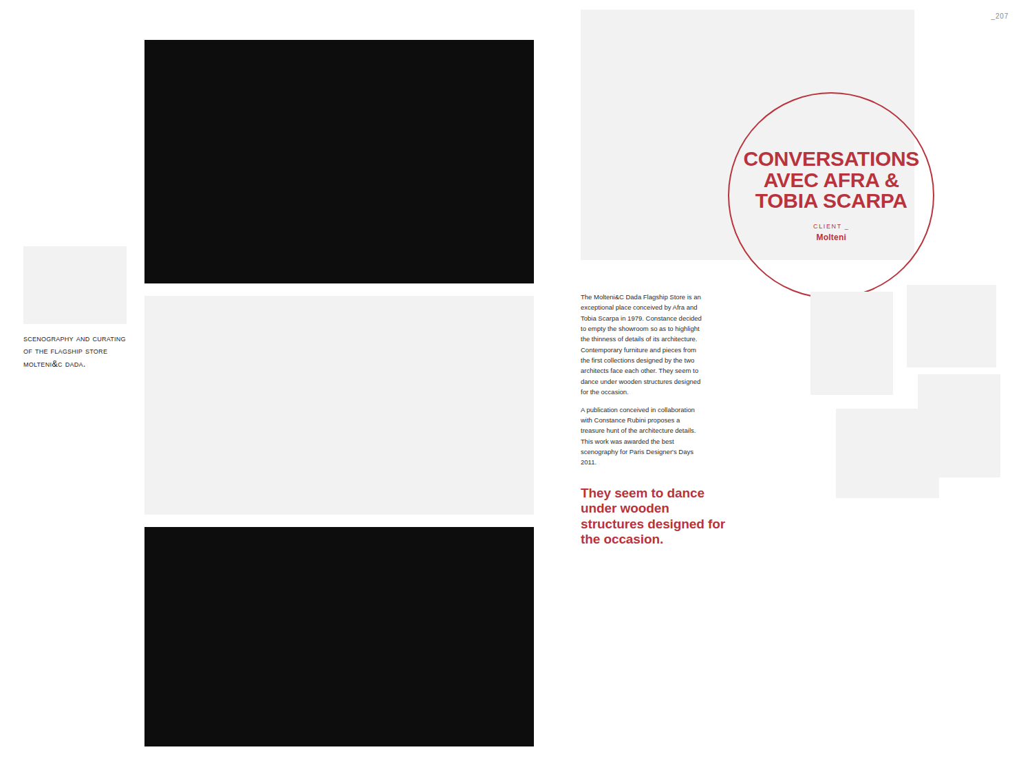Scenography and curating of the Flagship Store Molteni&C Dada.
_207
Conversations avec Afra & Tobia Scarpa
Client _ Molteni
The Molteni&C Dada Flagship Store is an exceptional place conceived by Afra and Tobia Scarpa in 1979. Constance decided to empty the showroom so as to highlight the thinness of details of its architecture. Contemporary furniture and pieces from the first collections designed by the two architects face each other. They seem to dance under wooden structures designed for the occasion.
A publication conceived in collaboration with Constance Rubini proposes a treasure hunt of the architecture details. This work was awarded the best scenography for Paris Designer's Days 2011.
They seem to dance under wooden structures designed for the occasion.